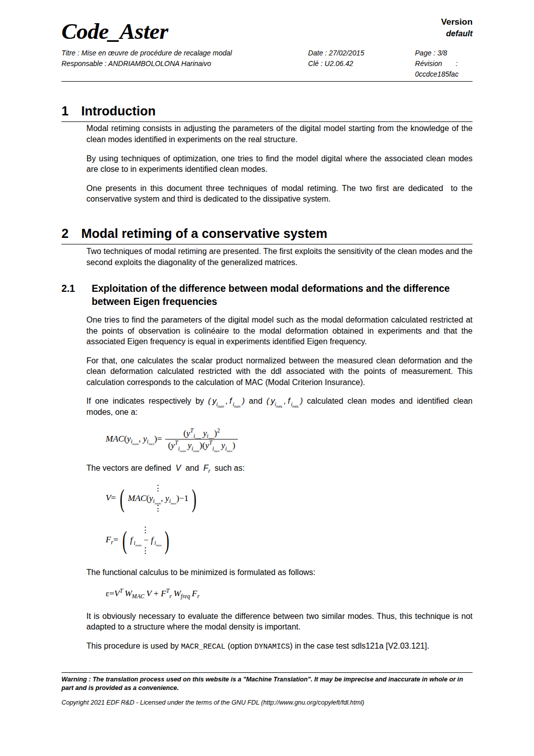Version
default
Code_Aster
| Titre : Mise en œuvre de procédure de recalage modal | Date : 27/02/2015 | Page : 3/8 |
| Responsable : ANDRIAMBOLOLONA Harinaivo | Clé : U2.06.42 | Révision : |
| | | 0ccdce185fac |
1 Introduction
Modal retiming consists in adjusting the parameters of the digital model starting from the knowledge of the clean modes identified in experiments on the real structure.
By using techniques of optimization, one tries to find the model digital where the associated clean modes are close to in experiments identified clean modes.
One presents in this document three techniques of modal retiming. The two first are dedicated to the conservative system and third is dedicated to the dissipative system.
2 Modal retiming of a conservative system
Two techniques of modal retiming are presented. The first exploits the sensitivity of the clean modes and the second exploits the diagonality of the generalized matrices.
2.1 Exploitation of the difference between modal deformations and the difference between Eigen frequencies
One tries to find the parameters of the digital model such as the modal deformation calculated restricted at the points of observation is colinéaire to the modal deformation obtained in experiments and that the associated Eigen frequency is equal in experiments identified Eigen frequency.
For that, one calculates the scalar product normalized between the measured clean deformation and the clean deformation calculated restricted with the ddl associated with the points of measurement. This calculation corresponds to the calculation of MAC (Modal Criterion Insurance).
If one indicates respectively by ( yinum , f inum ) and ( yimes , f imes ) calculated clean modes and identified clean modes, one a:
MAC(yinum, yimes)= (yTinum yimes)2 (yTinum yinum)(yTimes yimes)
The vectors are defined V and Fr such as:
V= ( ⋮
MAC(yinum, yimes)−1
⋮ )
Fr= ( ⋮
f inum − f imes
⋮ )
The functional calculus to be minimized is formulated as follows:
ε=VT WMAC V + FTr Wfreq Fr
It is obviously necessary to evaluate the difference between two similar modes. Thus, this technique is not adapted to a structure where the modal density is important.
This procedure is used by MACR_RECAL (option DYNAMICS) in the case test sdls121a [V2.03.121].
Warning : The translation process used on this website is a "Machine Translation". It may be imprecise and inaccurate in whole or in part and is provided as a convenience.
Copyright 2021 EDF R&D - Licensed under the terms of the GNU FDL (http://www.gnu.org/copyleft/fdl.html)